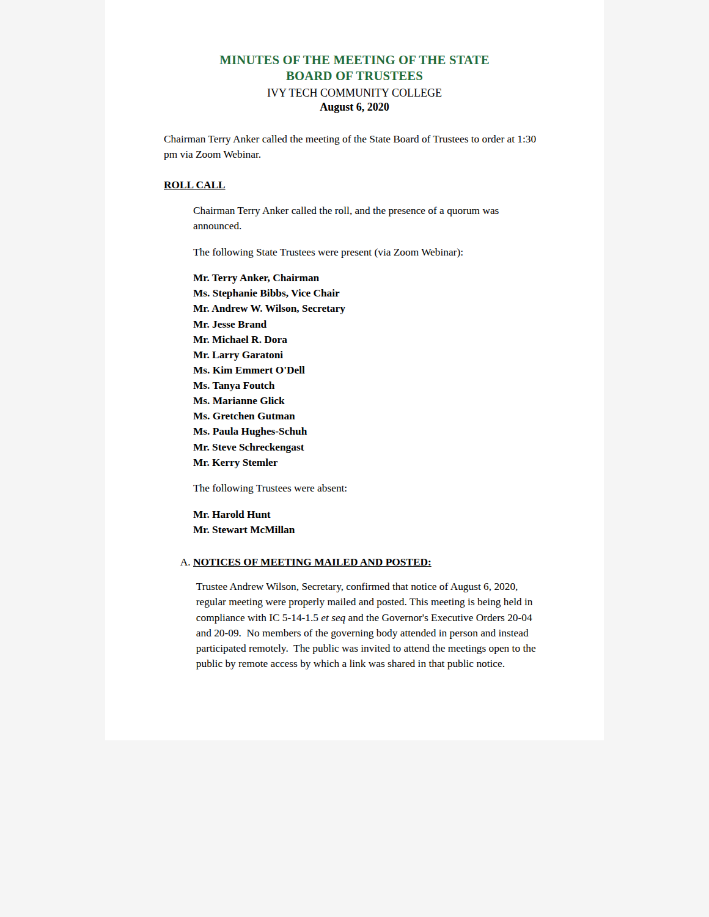MINUTES OF THE MEETING OF THE STATE
BOARD OF TRUSTEES
IVY TECH COMMUNITY COLLEGE
August 6, 2020
Chairman Terry Anker called the meeting of the State Board of Trustees to order at 1:30 pm via Zoom Webinar.
ROLL CALL
Chairman Terry Anker called the roll, and the presence of a quorum was announced.
The following State Trustees were present (via Zoom Webinar):
Mr. Terry Anker, Chairman
Ms. Stephanie Bibbs, Vice Chair
Mr. Andrew W. Wilson, Secretary
Mr. Jesse Brand
Mr. Michael R. Dora
Mr. Larry Garatoni
Ms. Kim Emmert O'Dell
Ms. Tanya Foutch
Ms. Marianne Glick
Ms. Gretchen Gutman
Ms. Paula Hughes-Schuh
Mr. Steve Schreckengast
Mr. Kerry Stemler
The following Trustees were absent:
Mr. Harold Hunt
Mr. Stewart McMillan
NOTICES OF MEETING MAILED AND POSTED:
Trustee Andrew Wilson, Secretary, confirmed that notice of August 6, 2020, regular meeting were properly mailed and posted. This meeting is being held in compliance with IC 5-14-1.5 et seq and the Governor's Executive Orders 20-04 and 20-09. No members of the governing body attended in person and instead participated remotely. The public was invited to attend the meetings open to the public by remote access by which a link was shared in that public notice.